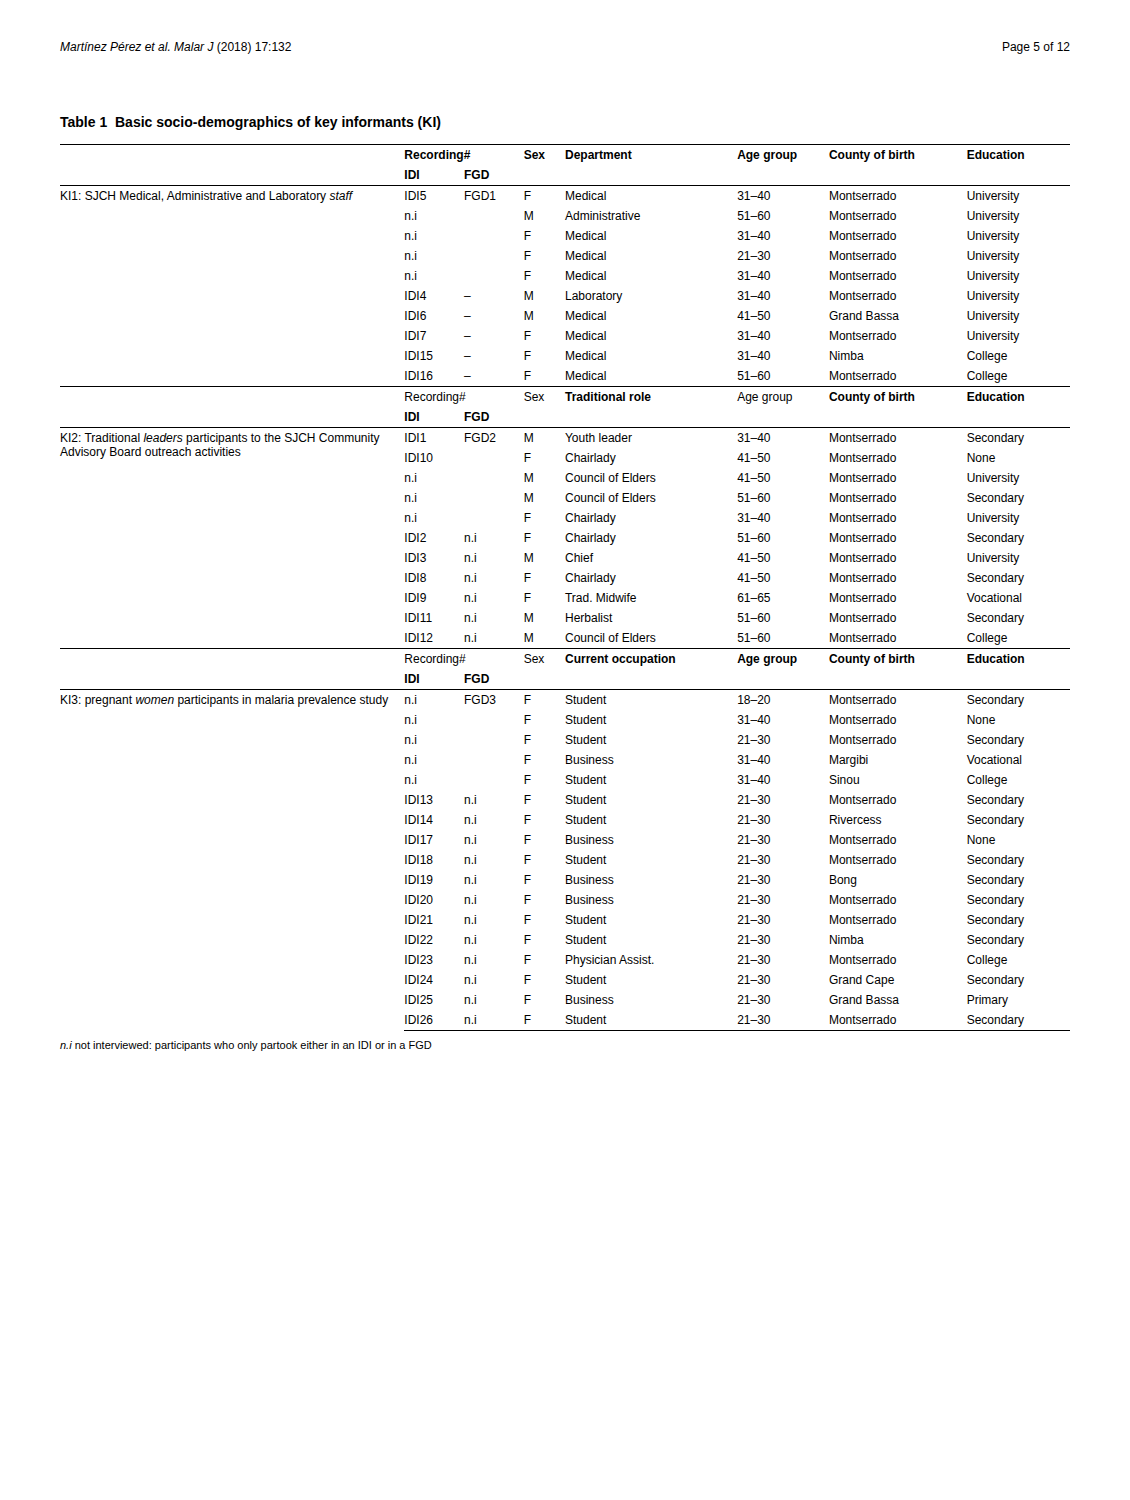Martínez Pérez et al. Malar J (2018) 17:132
Page 5 of 12
Table 1 Basic socio-demographics of key informants (KI)
| | Recording# | Sex | Department | Age group | County of birth | Education |
| --- | --- | --- | --- | --- | --- | --- |
| | IDI | FGD | | | | | |
| KI1: SJCH Medical, Administrative and Laboratory staff | IDI5 | FGD1 | F | Medical | 31–40 | Montserrado | University |
| n.i | | M | Administrative | 51–60 | Montserrado | University |
| n.i | | F | Medical | 31–40 | Montserrado | University |
| n.i | | F | Medical | 21–30 | Montserrado | University |
| n.i | | F | Medical | 31–40 | Montserrado | University |
| IDI4 | – | M | Laboratory | 31–40 | Montserrado | University |
| IDI6 | – | M | Medical | 41–50 | Grand Bassa | University |
| IDI7 | – | F | Medical | 31–40 | Montserrado | University |
| IDI15 | – | F | Medical | 31–40 | Nimba | College |
| | IDI16 | – | F | Medical | 51–60 | Montserrado | College |
| | Recording# | Sex | Traditional role | Age group | County of birth | Education |
| | IDI | FGD | | | | | |
| KI2: Traditional leaders participants to the SJCH Community Advisory Board outreach activities | IDI1 | FGD2 | M | Youth leader | 31–40 | Montserrado | Secondary |
| IDI10 | | F | Chairlady | 41–50 | Montserrado | None |
| n.i | | M | Council of Elders | 41–50 | Montserrado | University |
| n.i | | M | Council of Elders | 51–60 | Montserrado | Secondary |
| n.i | | F | Chairlady | 31–40 | Montserrado | University |
| IDI2 | n.i | F | Chairlady | 51–60 | Montserrado | Secondary |
| IDI3 | n.i | M | Chief | 41–50 | Montserrado | University |
| IDI8 | n.i | F | Chairlady | 41–50 | Montserrado | Secondary |
| IDI9 | n.i | F | Trad. Midwife | 61–65 | Montserrado | Vocational |
| IDI11 | n.i | M | Herbalist | 51–60 | Montserrado | Secondary |
| | IDI12 | n.i | M | Council of Elders | 51–60 | Montserrado | College |
| | Recording# | Sex | Current occupation | Age group | County of birth | Education |
| | IDI | FGD | | | | | |
| KI3: pregnant women participants in malaria prevalence study | n.i | FGD3 | F | Student | 18–20 | Montserrado | Secondary |
| n.i | | F | Student | 31–40 | Montserrado | None |
| n.i | | F | Student | 21–30 | Montserrado | Secondary |
| n.i | | F | Business | 31–40 | Margibi | Vocational |
| n.i | | F | Student | 31–40 | Sinou | College |
| IDI13 | n.i | F | Student | 21–30 | Montserrado | Secondary |
| IDI14 | n.i | F | Student | 21–30 | Rivercess | Secondary |
| IDI17 | n.i | F | Business | 21–30 | Montserrado | None |
| IDI18 | n.i | F | Student | 21–30 | Montserrado | Secondary |
| IDI19 | n.i | F | Business | 21–30 | Bong | Secondary |
| IDI20 | n.i | F | Business | 21–30 | Montserrado | Secondary |
| IDI21 | n.i | F | Student | 21–30 | Montserrado | Secondary |
| IDI22 | n.i | F | Student | 21–30 | Nimba | Secondary |
| IDI23 | n.i | F | Physician Assist. | 21–30 | Montserrado | College |
| IDI24 | n.i | F | Student | 21–30 | Grand Cape | Secondary |
| IDI25 | n.i | F | Business | 21–30 | Grand Bassa | Primary |
| IDI26 | n.i | F | Student | 21–30 | Montserrado | Secondary |
n.i not interviewed: participants who only partook either in an IDI or in a FGD